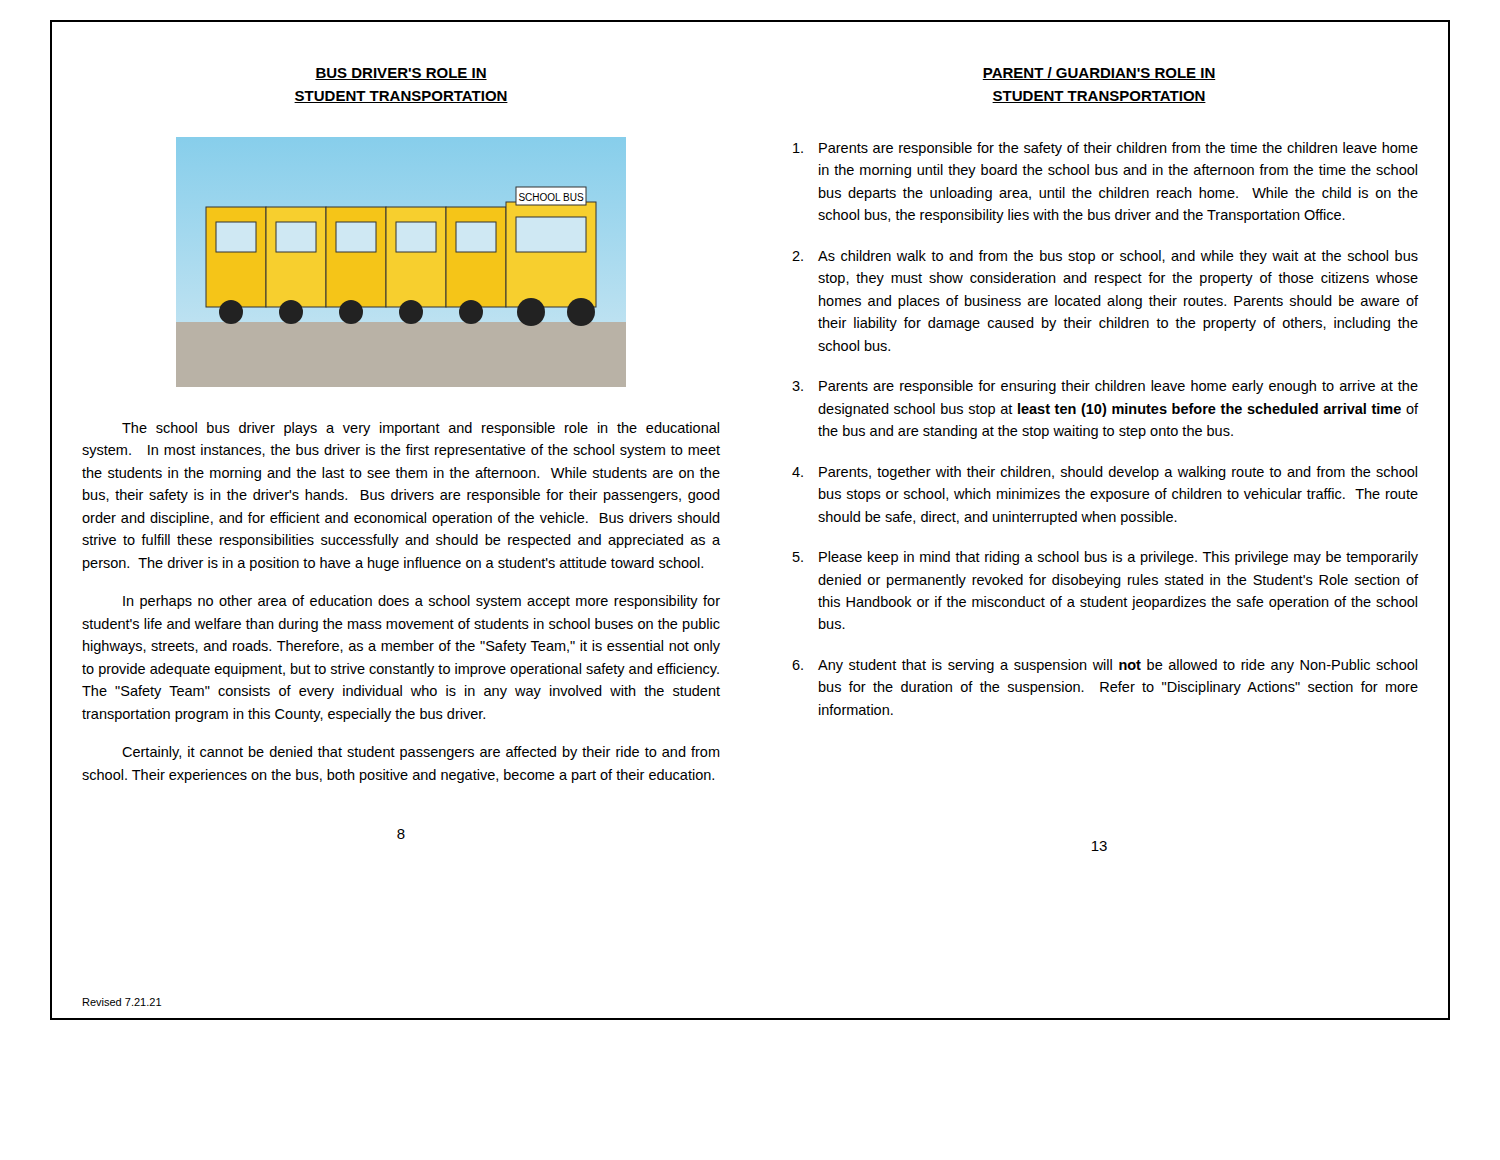BUS DRIVER'S ROLE IN
STUDENT TRANSPORTATION
The school bus driver plays a very important and responsible role in the educational system. In most instances, the bus driver is the first representative of the school system to meet the students in the morning and the last to see them in the afternoon. While students are on the bus, their safety is in the driver's hands. Bus drivers are responsible for their passengers, good order and discipline, and for efficient and economical operation of the vehicle. Bus drivers should strive to fulfill these responsibilities successfully and should be respected and appreciated as a person. The driver is in a position to have a huge influence on a student's attitude toward school.
In perhaps no other area of education does a school system accept more responsibility for student's life and welfare than during the mass movement of students in school buses on the public highways, streets, and roads. Therefore, as a member of the "Safety Team," it is essential not only to provide adequate equipment, but to strive constantly to improve operational safety and efficiency. The "Safety Team" consists of every individual who is in any way involved with the student transportation program in this County, especially the bus driver.
Certainly, it cannot be denied that student passengers are affected by their ride to and from school. Their experiences on the bus, both positive and negative, become a part of their education.
8
PARENT / GUARDIAN'S ROLE IN
STUDENT TRANSPORTATION
Parents are responsible for the safety of their children from the time the children leave home in the morning until they board the school bus and in the afternoon from the time the school bus departs the unloading area, until the children reach home. While the child is on the school bus, the responsibility lies with the bus driver and the Transportation Office.
As children walk to and from the bus stop or school, and while they wait at the school bus stop, they must show consideration and respect for the property of those citizens whose homes and places of business are located along their routes. Parents should be aware of their liability for damage caused by their children to the property of others, including the school bus.
Parents are responsible for ensuring their children leave home early enough to arrive at the designated school bus stop at least ten (10) minutes before the scheduled arrival time of the bus and are standing at the stop waiting to step onto the bus.
Parents, together with their children, should develop a walking route to and from the school bus stops or school, which minimizes the exposure of children to vehicular traffic. The route should be safe, direct, and uninterrupted when possible.
Please keep in mind that riding a school bus is a privilege. This privilege may be temporarily denied or permanently revoked for disobeying rules stated in the Student's Role section of this Handbook or if the misconduct of a student jeopardizes the safe operation of the school bus.
Any student that is serving a suspension will not be allowed to ride any Non-Public school bus for the duration of the suspension. Refer to "Disciplinary Actions" section for more information.
13
Revised 7.21.21